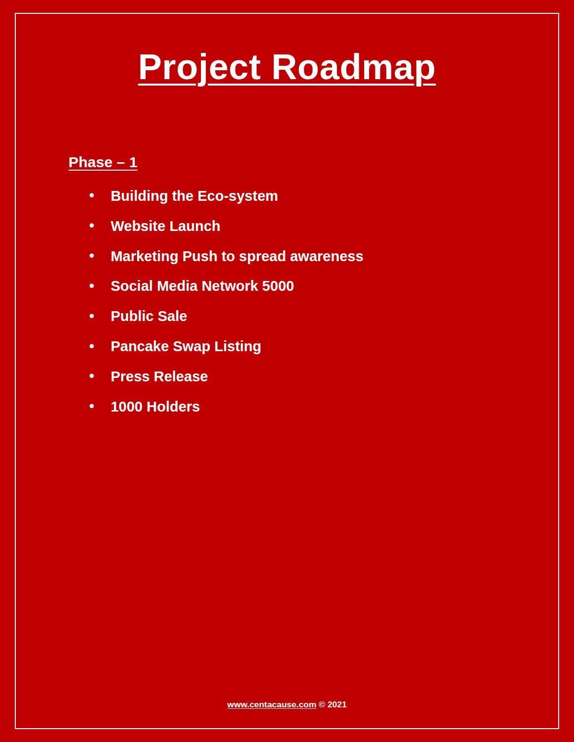Project Roadmap
Phase – 1
Building the Eco-system
Website Launch
Marketing Push to spread awareness
Social Media Network 5000
Public Sale
Pancake Swap Listing
Press Release
1000 Holders
www.centacause.com © 2021